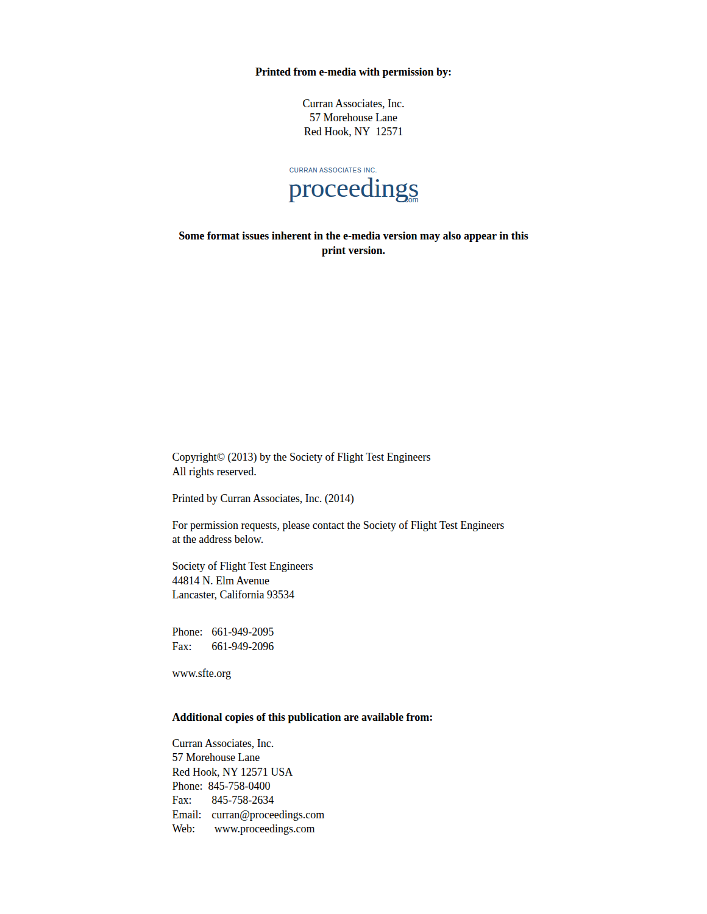Printed from e-media with permission by:
Curran Associates, Inc.
57 Morehouse Lane
Red Hook, NY 12571
CURRAN ASSOCIATES INC.
proceedings.com
Some format issues inherent in the e-media version may also appear in this print version.
Copyright© (2013) by the Society of Flight Test Engineers
All rights reserved.
Printed by Curran Associates, Inc. (2014)
For permission requests, please contact the Society of Flight Test Engineers
at the address below.
Society of Flight Test Engineers
44814 N. Elm Avenue
Lancaster, California 93534
Phone: 661-949-2095
Fax: 661-949-2096
www.sfte.org
Additional copies of this publication are available from:
Curran Associates, Inc.
57 Morehouse Lane
Red Hook, NY 12571 USA
Phone: 845-758-0400
Fax: 845-758-2634
Email: curran@proceedings.com
Web: www.proceedings.com